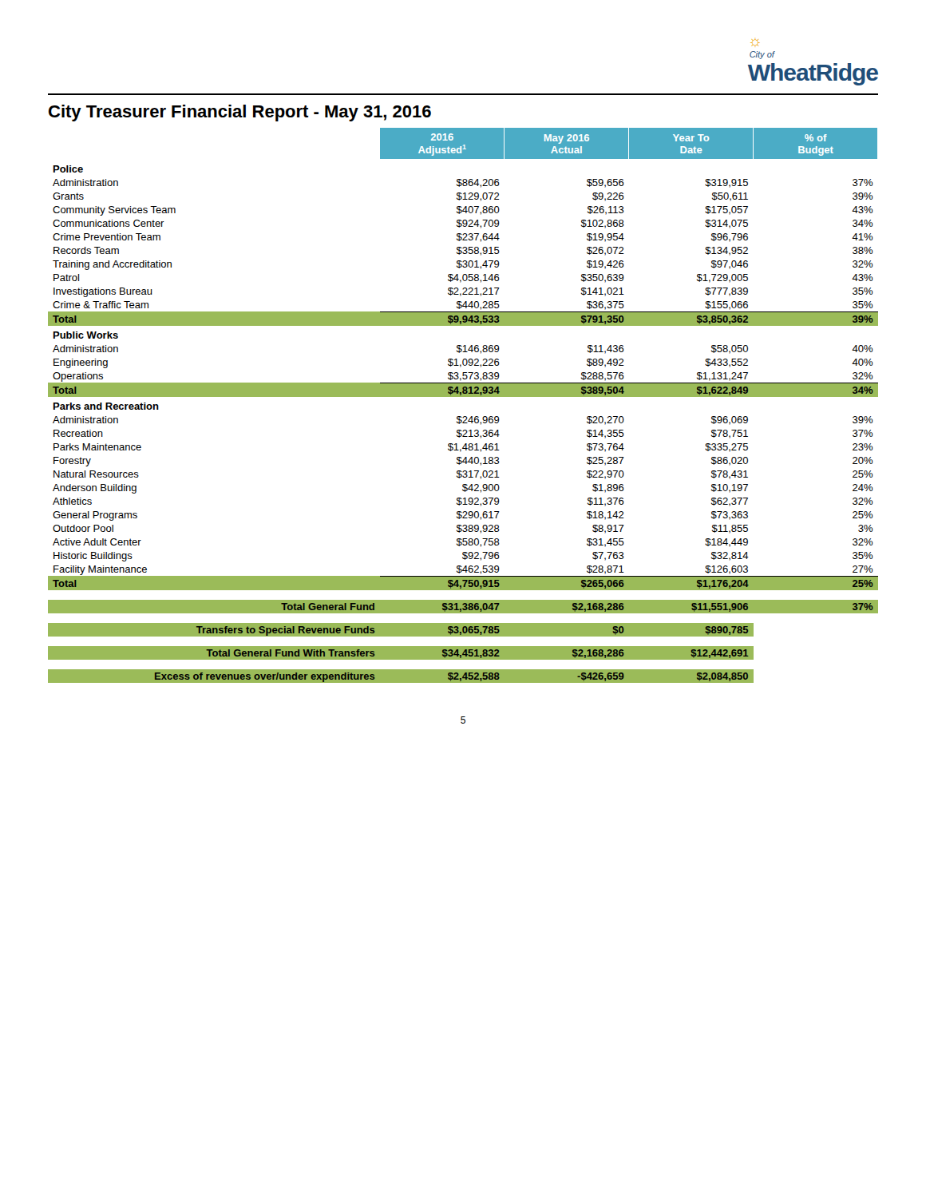☼
City of
Wheat Ridge
City Treasurer Financial Report - May 31, 2016
| | 2016 Adjusted 1 | May 2016 Actual | Year To Date | % of Budget |
| --- | --- | --- | --- | --- |
| Police | | | | |
| Administration | $864,206 | $59,656 | $319,915 | 37% |
| Grants | $129,072 | $9,226 | $50,611 | 39% |
| Community Services Team | $407,860 | $26,113 | $175,057 | 43% |
| Communications Center | $924,709 | $102,868 | $314,075 | 34% |
| Crime Prevention Team | $237,644 | $19,954 | $96,796 | 41% |
| Records Team | $358,915 | $26,072 | $134,952 | 38% |
| Training and Accreditation | $301,479 | $19,426 | $97,046 | 32% |
| Patrol | $4,058,146 | $350,639 | $1,729,005 | 43% |
| Investigations Bureau | $2,221,217 | $141,021 | $777,839 | 35% |
| Crime & Traffic Team | $440,285 | $36,375 | $155,066 | 35% |
| Total | $9,943,533 | $791,350 | $3,850,362 | 39% |
| Public Works | | | | |
| Administration | $146,869 | $11,436 | $58,050 | 40% |
| Engineering | $1,092,226 | $89,492 | $433,552 | 40% |
| Operations | $3,573,839 | $288,576 | $1,131,247 | 32% |
| Total | $4,812,934 | $389,504 | $1,622,849 | 34% |
| Parks and Recreation | | | | |
| Administration | $246,969 | $20,270 | $96,069 | 39% |
| Recreation | $213,364 | $14,355 | $78,751 | 37% |
| Parks Maintenance | $1,481,461 | $73,764 | $335,275 | 23% |
| Forestry | $440,183 | $25,287 | $86,020 | 20% |
| Natural Resources | $317,021 | $22,970 | $78,431 | 25% |
| Anderson Building | $42,900 | $1,896 | $10,197 | 24% |
| Athletics | $192,379 | $11,376 | $62,377 | 32% |
| General Programs | $290,617 | $18,142 | $73,363 | 25% |
| Outdoor Pool | $389,928 | $8,917 | $11,855 | 3% |
| Active Adult Center | $580,758 | $31,455 | $184,449 | 32% |
| Historic Buildings | $92,796 | $7,763 | $32,814 | 35% |
| Facility Maintenance | $462,539 | $28,871 | $126,603 | 27% |
| Total | $4,750,915 | $265,066 | $1,176,204 | 25% |
| Total General Fund | $31,386,047 | $2,168,286 | $11,551,906 | 37% |
| Transfers to Special Revenue Funds | $3,065,785 | $0 | $890,785 | |
| Total General Fund With Transfers | $34,451,832 | $2,168,286 | $12,442,691 | |
| Excess of revenues over/under expenditures | $2,452,588 | -$426,659 | $2,084,850 | |
5